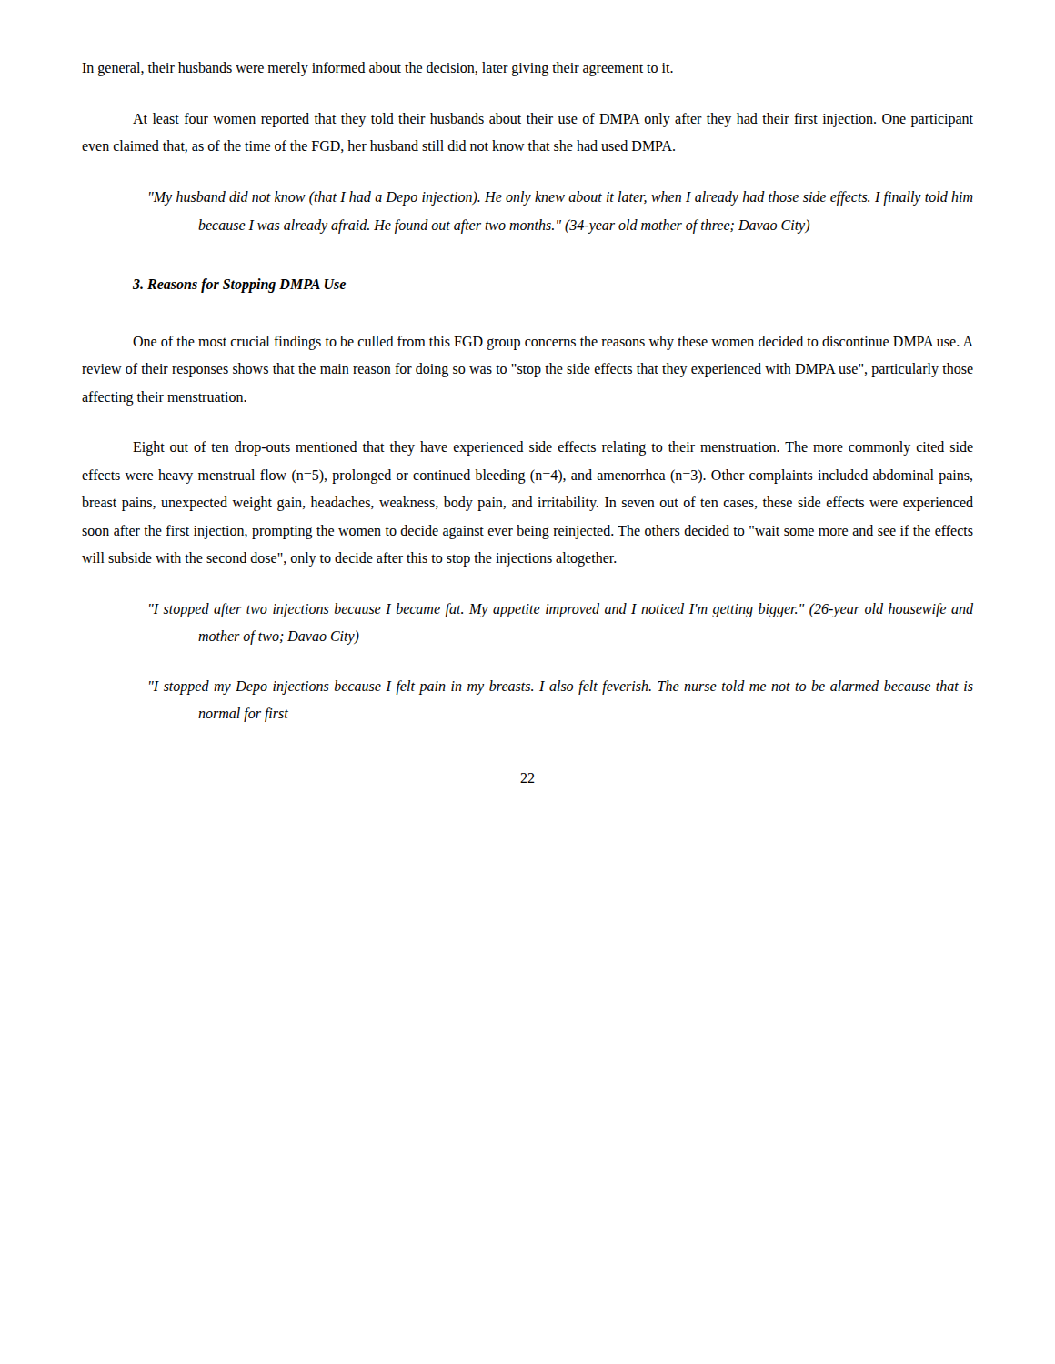In general, their husbands were merely informed about the decision, later giving their agreement to it.
At least four women reported that they told their husbands about their use of DMPA only after they had their first injection. One participant even claimed that, as of the time of the FGD, her husband still did not know that she had used DMPA.
"My husband did not know (that I had a Depo injection). He only knew about it later, when I already had those side effects. I finally told him because I was already afraid. He found out after two months." (34-year old mother of three; Davao City)
3. Reasons for Stopping DMPA Use
One of the most crucial findings to be culled from this FGD group concerns the reasons why these women decided to discontinue DMPA use. A review of their responses shows that the main reason for doing so was to "stop the side effects that they experienced with DMPA use", particularly those affecting their menstruation.
Eight out of ten drop-outs mentioned that they have experienced side effects relating to their menstruation. The more commonly cited side effects were heavy menstrual flow (n=5), prolonged or continued bleeding (n=4), and amenorrhea (n=3). Other complaints included abdominal pains, breast pains, unexpected weight gain, headaches, weakness, body pain, and irritability. In seven out of ten cases, these side effects were experienced soon after the first injection, prompting the women to decide against ever being reinjected. The others decided to "wait some more and see if the effects will subside with the second dose", only to decide after this to stop the injections altogether.
"I stopped after two injections because I became fat. My appetite improved and I noticed I'm getting bigger." (26-year old housewife and mother of two; Davao City)
"I stopped my Depo injections because I felt pain in my breasts. I also felt feverish. The nurse told me not to be alarmed because that is normal for first
22